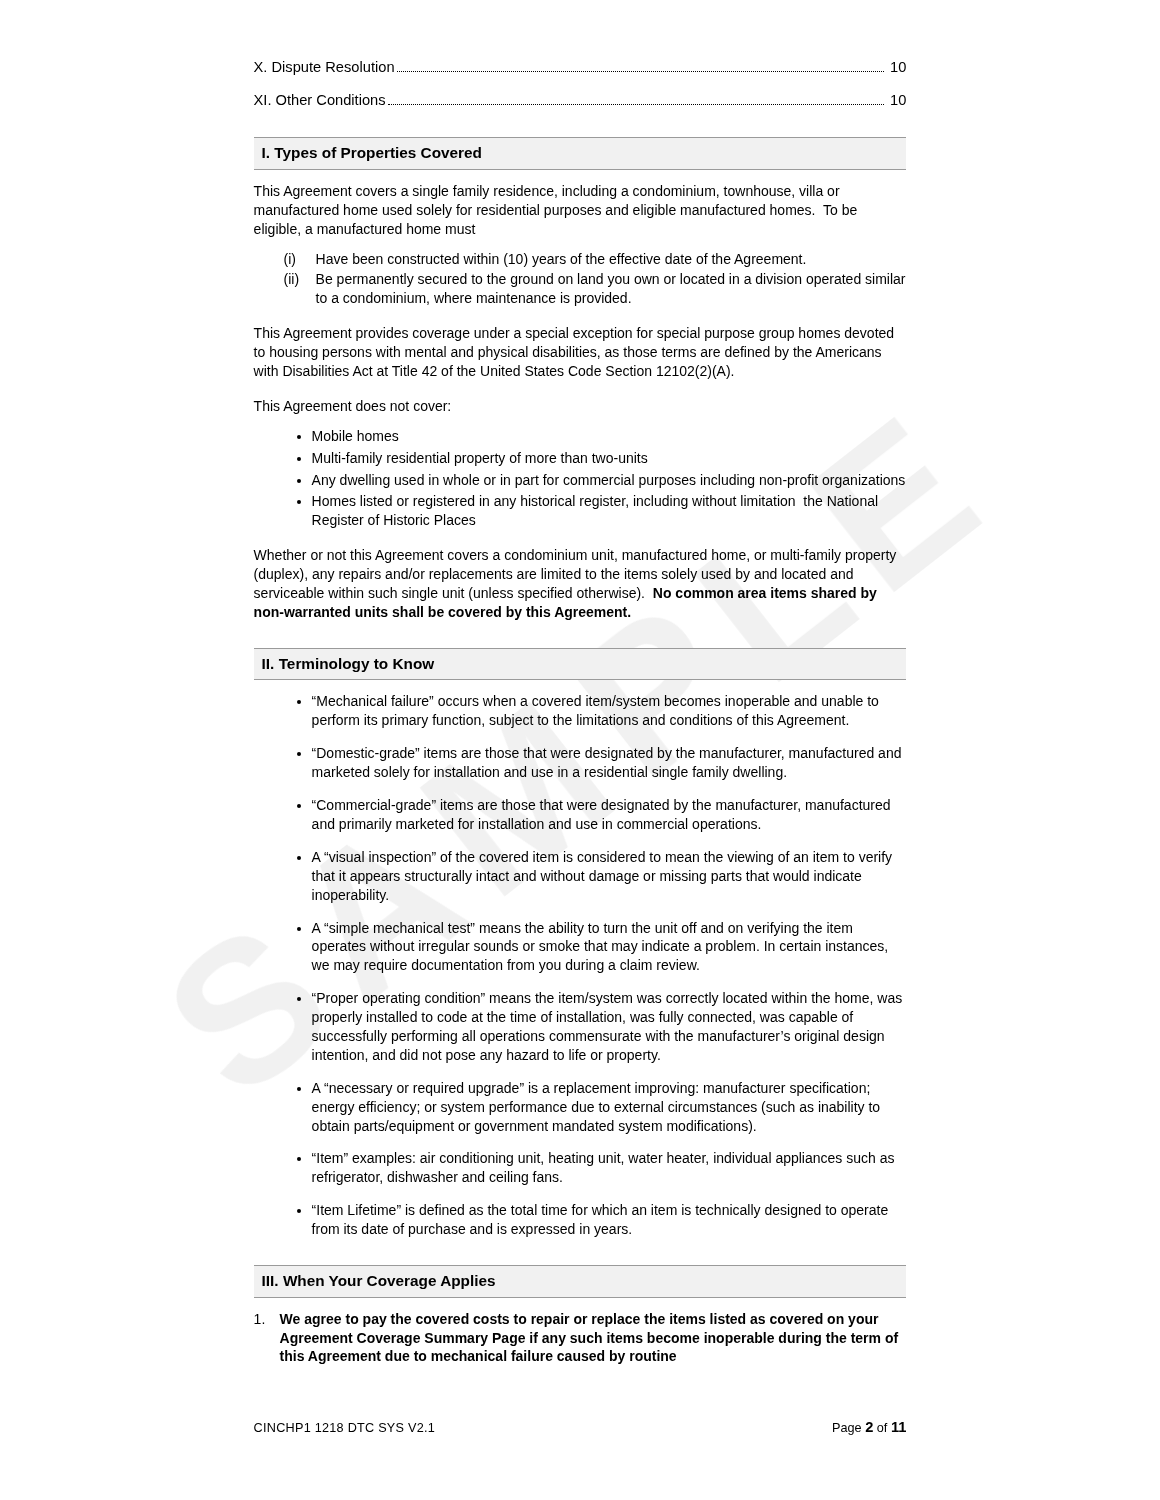SAMPLE
X. Dispute Resolution 10
XI. Other Conditions 10
I. Types of Properties Covered
This Agreement covers a single family residence, including a condominium, townhouse, villa or manufactured home used solely for residential purposes and eligible manufactured homes. To be eligible, a manufactured home must
(i) Have been constructed within (10) years of the effective date of the Agreement.
(ii) Be permanently secured to the ground on land you own or located in a division operated similar to a condominium, where maintenance is provided.
This Agreement provides coverage under a special exception for special purpose group homes devoted to housing persons with mental and physical disabilities, as those terms are defined by the Americans with Disabilities Act at Title 42 of the United States Code Section 12102(2)(A).
This Agreement does not cover:
Mobile homes
Multi-family residential property of more than two-units
Any dwelling used in whole or in part for commercial purposes including non-profit organizations
Homes listed or registered in any historical register, including without limitation the National Register of Historic Places
Whether or not this Agreement covers a condominium unit, manufactured home, or multi-family property (duplex), any repairs and/or replacements are limited to the items solely used by and located and serviceable within such single unit (unless specified otherwise). No common area items shared by non-warranted units shall be covered by this Agreement.
II. Terminology to Know
“Mechanical failure” occurs when a covered item/system becomes inoperable and unable to perform its primary function, subject to the limitations and conditions of this Agreement.
“Domestic-grade” items are those that were designated by the manufacturer, manufactured and marketed solely for installation and use in a residential single family dwelling.
“Commercial-grade” items are those that were designated by the manufacturer, manufactured and primarily marketed for installation and use in commercial operations.
A “visual inspection” of the covered item is considered to mean the viewing of an item to verify that it appears structurally intact and without damage or missing parts that would indicate inoperability.
A “simple mechanical test” means the ability to turn the unit off and on verifying the item operates without irregular sounds or smoke that may indicate a problem. In certain instances, we may require documentation from you during a claim review.
“Proper operating condition” means the item/system was correctly located within the home, was properly installed to code at the time of installation, was fully connected, was capable of successfully performing all operations commensurate with the manufacturer’s original design intention, and did not pose any hazard to life or property.
A “necessary or required upgrade” is a replacement improving: manufacturer specification; energy efficiency; or system performance due to external circumstances (such as inability to obtain parts/equipment or government mandated system modifications).
“Item” examples: air conditioning unit, heating unit, water heater, individual appliances such as refrigerator, dishwasher and ceiling fans.
“Item Lifetime” is defined as the total time for which an item is technically designed to operate from its date of purchase and is expressed in years.
III. When Your Coverage Applies
1.
We agree to pay the covered costs to repair or replace the items listed as covered on your Agreement Coverage Summary Page if any such items become inoperable during the term of this Agreement due to mechanical failure caused by routine
CINCHP1 1218 DTC SYS V2.1
Page 2 of 11